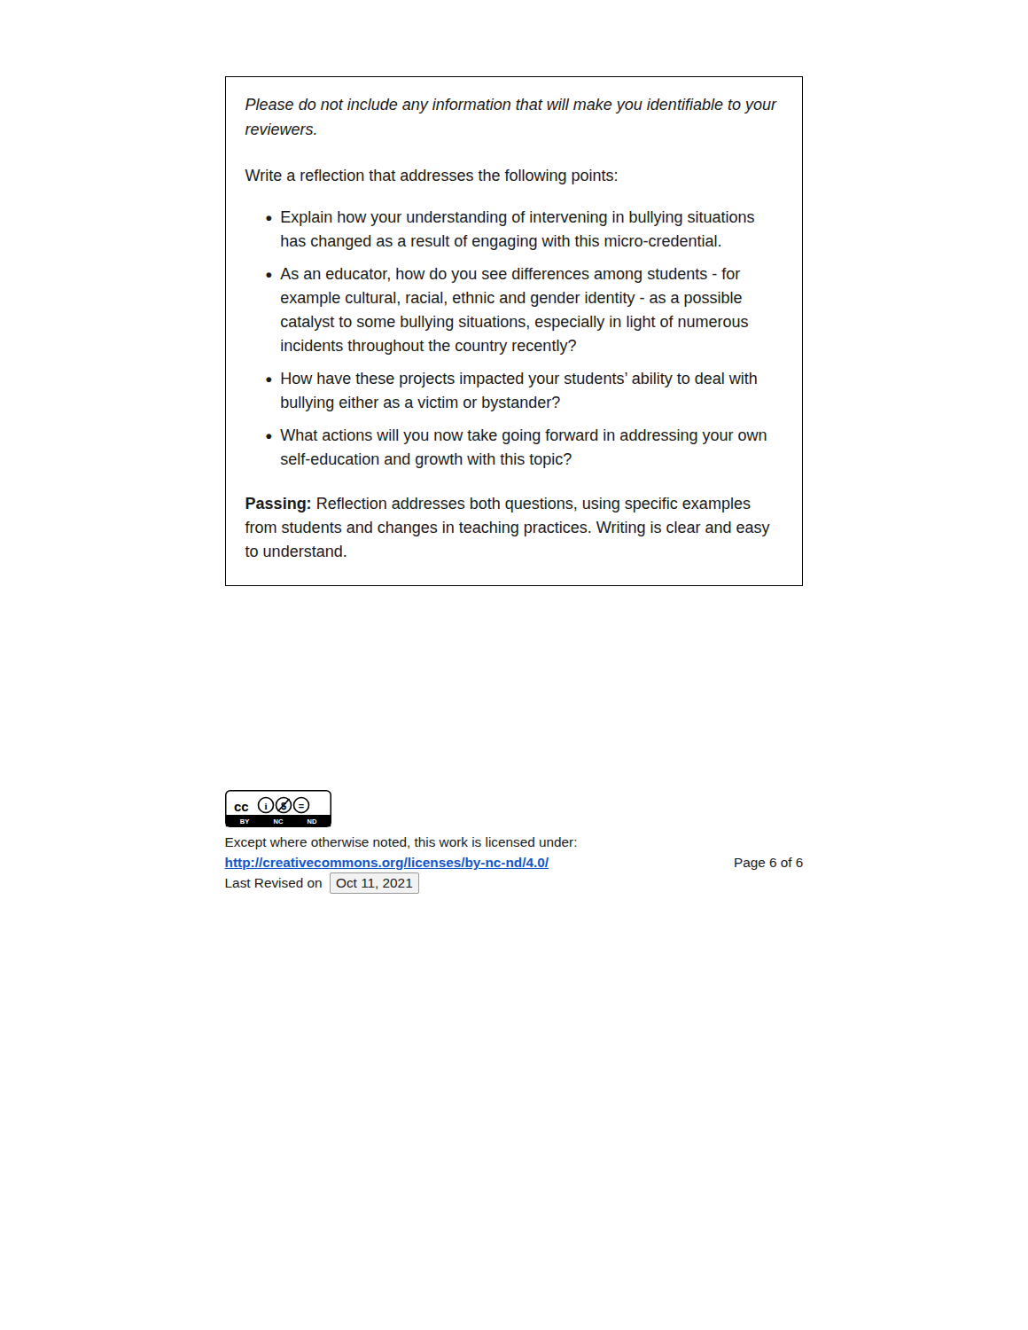Please do not include any information that will make you identifiable to your reviewers.
Write a reflection that addresses the following points:
Explain how your understanding of intervening in bullying situations has changed as a result of engaging with this micro-credential.
As an educator, how do you see differences among students - for example cultural, racial, ethnic and gender identity - as a possible catalyst to some bullying situations, especially in light of numerous incidents throughout the country recently?
How have these projects impacted your students’ ability to deal with bullying either as a victim or bystander?
What actions will you now take going forward in addressing your own self-education and growth with this topic?
Passing: Reflection addresses both questions, using specific examples from students and changes in teaching practices. Writing is clear and easy to understand.
cc i $ = BY NC ND
Except where otherwise noted, this work is licensed under:
http://creativecommons.org/licenses/by-nc-nd/4.0/
Last Revised on Oct 11, 2021
Page 6 of 6